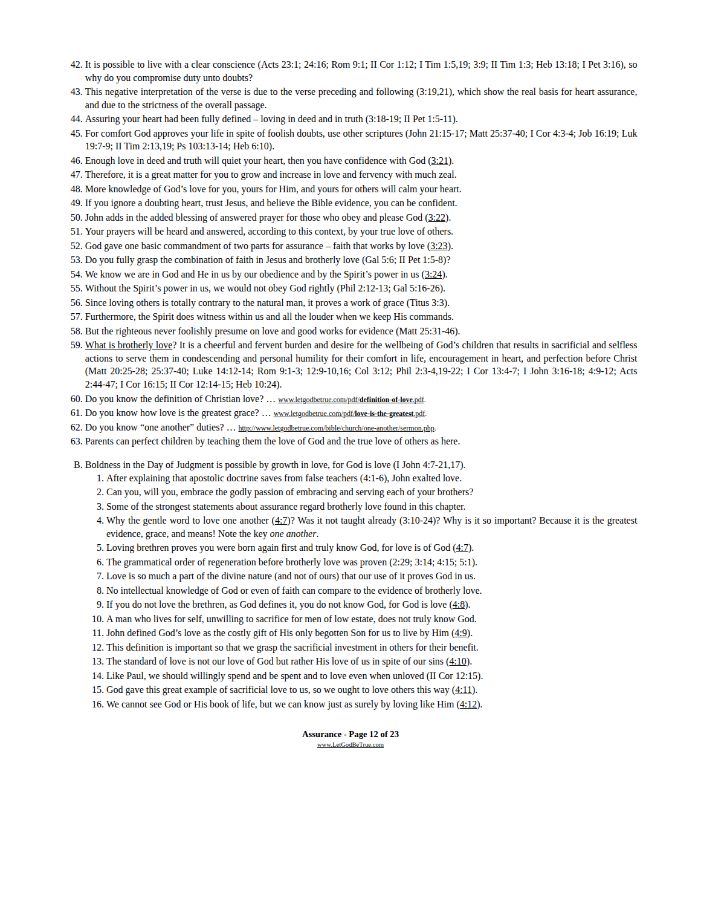It is possible to live with a clear conscience (Acts 23:1; 24:16; Rom 9:1; II Cor 1:12; I Tim 1:5,19; 3:9; II Tim 1:3; Heb 13:18; I Pet 3:16), so why do you compromise duty unto doubts?
This negative interpretation of the verse is due to the verse preceding and following (3:19,21), which show the real basis for heart assurance, and due to the strictness of the overall passage.
Assuring your heart had been fully defined – loving in deed and in truth (3:18-19; II Pet 1:5-11).
For comfort God approves your life in spite of foolish doubts, use other scriptures (John 21:15-17; Matt 25:37-40; I Cor 4:3-4; Job 16:19; Luk 19:7-9; II Tim 2:13,19; Ps 103:13-14; Heb 6:10).
Enough love in deed and truth will quiet your heart, then you have confidence with God (3:21).
Therefore, it is a great matter for you to grow and increase in love and fervency with much zeal.
More knowledge of God’s love for you, yours for Him, and yours for others will calm your heart.
If you ignore a doubting heart, trust Jesus, and believe the Bible evidence, you can be confident.
John adds in the added blessing of answered prayer for those who obey and please God (3:22).
Your prayers will be heard and answered, according to this context, by your true love of others.
God gave one basic commandment of two parts for assurance – faith that works by love (3:23).
Do you fully grasp the combination of faith in Jesus and brotherly love (Gal 5:6; II Pet 1:5-8)?
We know we are in God and He in us by our obedience and by the Spirit’s power in us (3:24).
Without the Spirit’s power in us, we would not obey God rightly (Phil 2:12-13; Gal 5:16-26).
Since loving others is totally contrary to the natural man, it proves a work of grace (Titus 3:3).
Furthermore, the Spirit does witness within us and all the louder when we keep His commands.
But the righteous never foolishly presume on love and good works for evidence (Matt 25:31-46).
What is brotherly love? It is a cheerful and fervent burden and desire for the wellbeing of God’s children that results in sacrificial and selfless actions to serve them in condescending and personal humility for their comfort in life, encouragement in heart, and perfection before Christ (Matt 20:25-28; 25:37-40; Luke 14:12-14; Rom 9:1-3; 12:9-10,16; Col 3:12; Phil 2:3-4,19-22; I Cor 13:4-7; I John 3:16-18; 4:9-12; Acts 2:44-47; I Cor 16:15; II Cor 12:14-15; Heb 10:24).
Do you know the definition of Christian love? … www.letgodbetrue.com/pdf/definition-of-love.pdf.
Do you know how love is the greatest grace? … www.letgodbetrue.com/pdf/love-is-the-greatest.pdf.
Do you know “one another” duties? … http://www.letgodbetrue.com/bible/church/one-another/sermon.php.
Parents can perfect children by teaching them the love of God and the true love of others as here.
Boldness in the Day of Judgment is possible by growth in love, for God is love (I John 4:7-21,17).
After explaining that apostolic doctrine saves from false teachers (4:1-6), John exalted love.
Can you, will you, embrace the godly passion of embracing and serving each of your brothers?
Some of the strongest statements about assurance regard brotherly love found in this chapter.
Why the gentle word to love one another (4:7)? Was it not taught already (3:10-24)? Why is it so important? Because it is the greatest evidence, grace, and means! Note the key one another.
Loving brethren proves you were born again first and truly know God, for love is of God (4:7).
The grammatical order of regeneration before brotherly love was proven (2:29; 3:14; 4:15; 5:1).
Love is so much a part of the divine nature (and not of ours) that our use of it proves God in us.
No intellectual knowledge of God or even of faith can compare to the evidence of brotherly love.
If you do not love the brethren, as God defines it, you do not know God, for God is love (4:8).
A man who lives for self, unwilling to sacrifice for men of low estate, does not truly know God.
John defined God’s love as the costly gift of His only begotten Son for us to live by Him (4:9).
This definition is important so that we grasp the sacrificial investment in others for their benefit.
The standard of love is not our love of God but rather His love of us in spite of our sins (4:10).
Like Paul, we should willingly spend and be spent and to love even when unloved (II Cor 12:15).
God gave this great example of sacrificial love to us, so we ought to love others this way (4:11).
We cannot see God or His book of life, but we can know just as surely by loving like Him (4:12).
Assurance - Page 12 of 23
www.LetGodBeTrue.com